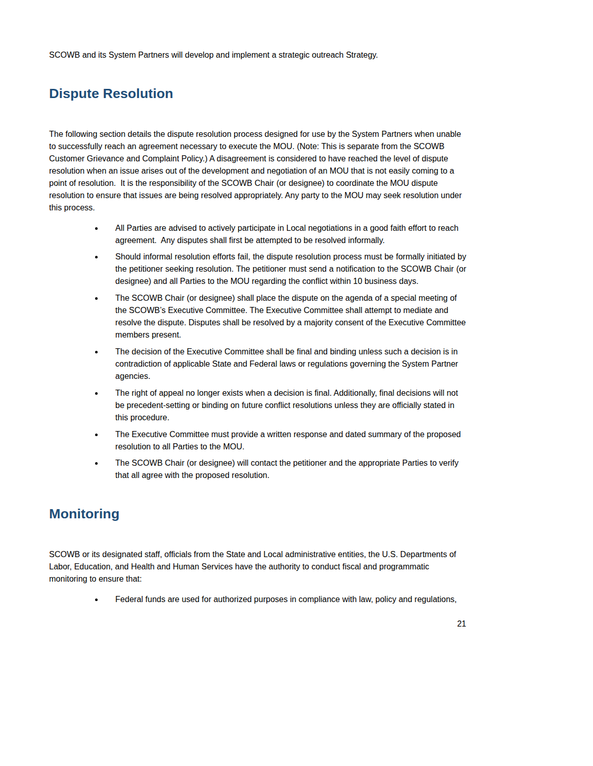SCOWB and its System Partners will develop and implement a strategic outreach Strategy.
Dispute Resolution
The following section details the dispute resolution process designed for use by the System Partners when unable to successfully reach an agreement necessary to execute the MOU. (Note: This is separate from the SCOWB Customer Grievance and Complaint Policy.) A disagreement is considered to have reached the level of dispute resolution when an issue arises out of the development and negotiation of an MOU that is not easily coming to a point of resolution. It is the responsibility of the SCOWB Chair (or designee) to coordinate the MOU dispute resolution to ensure that issues are being resolved appropriately. Any party to the MOU may seek resolution under this process.
All Parties are advised to actively participate in Local negotiations in a good faith effort to reach agreement. Any disputes shall first be attempted to be resolved informally.
Should informal resolution efforts fail, the dispute resolution process must be formally initiated by the petitioner seeking resolution. The petitioner must send a notification to the SCOWB Chair (or designee) and all Parties to the MOU regarding the conflict within 10 business days.
The SCOWB Chair (or designee) shall place the dispute on the agenda of a special meeting of the SCOWB’s Executive Committee. The Executive Committee shall attempt to mediate and resolve the dispute. Disputes shall be resolved by a majority consent of the Executive Committee members present.
The decision of the Executive Committee shall be final and binding unless such a decision is in contradiction of applicable State and Federal laws or regulations governing the System Partner agencies.
The right of appeal no longer exists when a decision is final. Additionally, final decisions will not be precedent-setting or binding on future conflict resolutions unless they are officially stated in this procedure.
The Executive Committee must provide a written response and dated summary of the proposed resolution to all Parties to the MOU.
The SCOWB Chair (or designee) will contact the petitioner and the appropriate Parties to verify that all agree with the proposed resolution.
Monitoring
SCOWB or its designated staff, officials from the State and Local administrative entities, the U.S. Departments of Labor, Education, and Health and Human Services have the authority to conduct fiscal and programmatic monitoring to ensure that:
Federal funds are used for authorized purposes in compliance with law, policy and regulations,
21